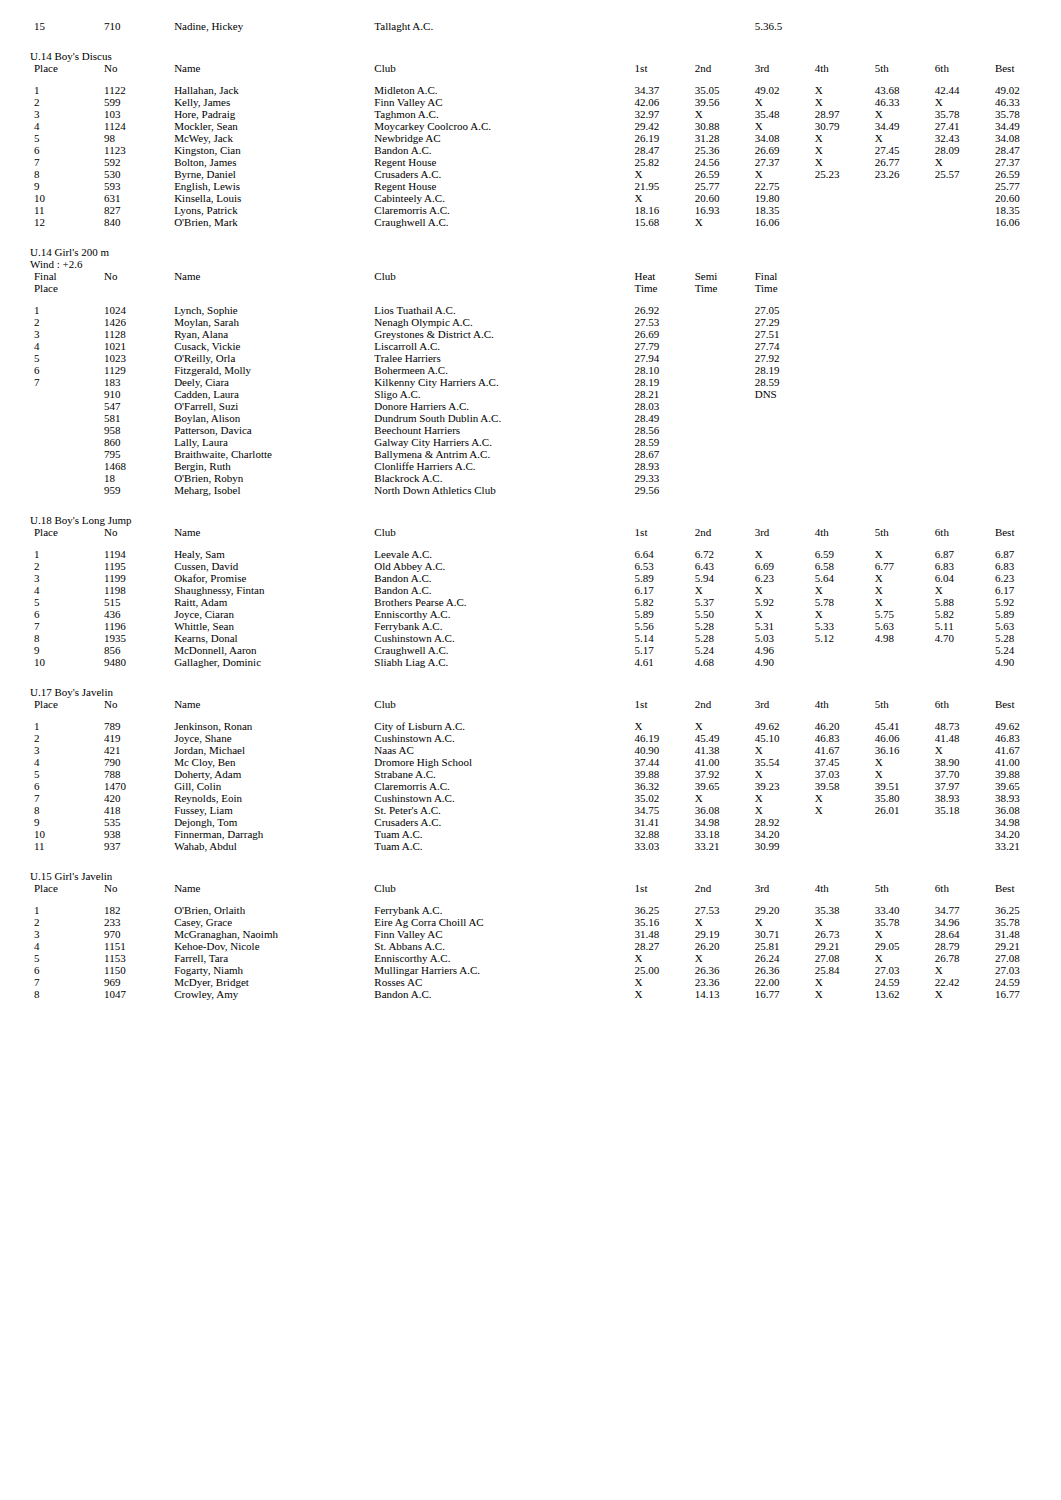| 15 | 710 | Nadine, Hickey | Tallaght A.C. | | | 5.36.5 | | | | |
U.14 Boy's Discus
| Place | No | Name | Club | 1st | 2nd | 3rd | 4th | 5th | 6th | Best |
| --- | --- | --- | --- | --- | --- | --- | --- | --- | --- | --- |
| 1 | 1122 | Hallahan, Jack | Midleton A.C. | 34.37 | 35.05 | 49.02 | X | 43.68 | 42.44 | 49.02 |
| 2 | 599 | Kelly, James | Finn Valley AC | 42.06 | 39.56 | X | X | 46.33 | X | 46.33 |
| 3 | 103 | Hore, Padraig | Taghmon A.C. | 32.97 | X | 35.48 | 28.97 | X | 35.78 | 35.78 |
| 4 | 1124 | Mockler, Sean | Moycarkey Coolcroo A.C. | 29.42 | 30.88 | X | 30.79 | 34.49 | 27.41 | 34.49 |
| 5 | 98 | McWey, Jack | Newbridge AC | 26.19 | 31.28 | 34.08 | X | X | 32.43 | 34.08 |
| 6 | 1123 | Kingston, Cian | Bandon A.C. | 28.47 | 25.36 | 26.69 | X | 27.45 | 28.09 | 28.47 |
| 7 | 592 | Bolton, James | Regent House | 25.82 | 24.56 | 27.37 | X | 26.77 | X | 27.37 |
| 8 | 530 | Byrne, Daniel | Crusaders A.C. | X | 26.59 | X | 25.23 | 23.26 | 25.57 | 26.59 |
| 9 | 593 | English, Lewis | Regent House | 21.95 | 25.77 | 22.75 | | | | 25.77 |
| 10 | 631 | Kinsella, Louis | Cabinteely A.C. | X | 20.60 | 19.80 | | | | 20.60 |
| 11 | 827 | Lyons, Patrick | Claremorris A.C. | 18.16 | 16.93 | 18.35 | | | | 18.35 |
| 12 | 840 | O'Brien, Mark | Craughwell A.C. | 15.68 | X | 16.06 | | | | 16.06 |
U.14 Girl's 200 m
Wind : +2.6
| Final Place | No | Name | Club | Heat Time | Semi Time | Final Time | | | | |
| --- | --- | --- | --- | --- | --- | --- | --- | --- | --- | --- |
| 1 | 1024 | Lynch, Sophie | Lios Tuathail A.C. | 26.92 | | 27.05 | | | | |
| 2 | 1426 | Moylan, Sarah | Nenagh Olympic A.C. | 27.53 | | 27.29 | | | | |
| 3 | 1128 | Ryan, Alana | Greystones & District A.C. | 26.69 | | 27.51 | | | | |
| 4 | 1021 | Cusack, Vickie | Liscarroll A.C. | 27.79 | | 27.74 | | | | |
| 5 | 1023 | O'Reilly, Orla | Tralee Harriers | 27.94 | | 27.92 | | | | |
| 6 | 1129 | Fitzgerald, Molly | Bohermeen A.C. | 28.10 | | 28.19 | | | | |
| 7 | 183 | Deely, Ciara | Kilkenny City Harriers A.C. | 28.19 | | 28.59 | | | | |
| | 910 | Cadden, Laura | Sligo A.C. | 28.21 | | DNS | | | | |
| | 547 | O'Farrell, Suzi | Donore Harriers A.C. | 28.03 | | | | | | |
| | 581 | Boylan, Alison | Dundrum South Dublin A.C. | 28.49 | | | | | | |
| | 958 | Patterson, Davica | Beechount Harriers | 28.56 | | | | | | |
| | 860 | Lally, Laura | Galway City Harriers A.C. | 28.59 | | | | | | |
| | 795 | Braithwaite, Charlotte | Ballymena & Antrim A.C. | 28.67 | | | | | | |
| | 1468 | Bergin, Ruth | Clonliffe Harriers A.C. | 28.93 | | | | | | |
| | 18 | O'Brien, Robyn | Blackrock A.C. | 29.33 | | | | | | |
| | 959 | Meharg, Isobel | North Down Athletics Club | 29.56 | | | | | | |
U.18 Boy's Long Jump
| Place | No | Name | Club | 1st | 2nd | 3rd | 4th | 5th | 6th | Best |
| --- | --- | --- | --- | --- | --- | --- | --- | --- | --- | --- |
| 1 | 1194 | Healy, Sam | Leevale A.C. | 6.64 | 6.72 | X | 6.59 | X | 6.87 | 6.87 |
| 2 | 1195 | Cussen, David | Old Abbey A.C. | 6.53 | 6.43 | 6.69 | 6.58 | 6.77 | 6.83 | 6.83 |
| 3 | 1199 | Okafor, Promise | Bandon A.C. | 5.89 | 5.94 | 6.23 | 5.64 | X | 6.04 | 6.23 |
| 4 | 1198 | Shaughnessy, Fintan | Bandon A.C. | 6.17 | X | X | X | X | X | 6.17 |
| 5 | 515 | Raitt, Adam | Brothers Pearse A.C. | 5.82 | 5.37 | 5.92 | 5.78 | X | 5.88 | 5.92 |
| 6 | 436 | Joyce, Ciaran | Enniscorthy A.C. | 5.89 | 5.50 | X | X | 5.75 | 5.82 | 5.89 |
| 7 | 1196 | Whittle, Sean | Ferrybank A.C. | 5.56 | 5.28 | 5.31 | 5.33 | 5.63 | 5.11 | 5.63 |
| 8 | 1935 | Kearns, Donal | Cushinstown A.C. | 5.14 | 5.28 | 5.03 | 5.12 | 4.98 | 4.70 | 5.28 |
| 9 | 856 | McDonnell, Aaron | Craughwell A.C. | 5.17 | 5.24 | 4.96 | | | | 5.24 |
| 10 | 9480 | Gallagher, Dominic | Sliabh Liag A.C. | 4.61 | 4.68 | 4.90 | | | | 4.90 |
U.17 Boy's Javelin
| Place | No | Name | Club | 1st | 2nd | 3rd | 4th | 5th | 6th | Best |
| --- | --- | --- | --- | --- | --- | --- | --- | --- | --- | --- |
| 1 | 789 | Jenkinson, Ronan | City of Lisburn A.C. | X | X | 49.62 | 46.20 | 45.41 | 48.73 | 49.62 |
| 2 | 419 | Joyce, Shane | Cushinstown A.C. | 46.19 | 45.49 | 45.10 | 46.83 | 46.06 | 41.48 | 46.83 |
| 3 | 421 | Jordan, Michael | Naas AC | 40.90 | 41.38 | X | 41.67 | 36.16 | X | 41.67 |
| 4 | 790 | Mc Cloy, Ben | Dromore High School | 37.44 | 41.00 | 35.54 | 37.45 | X | 38.90 | 41.00 |
| 5 | 788 | Doherty, Adam | Strabane A.C. | 39.88 | 37.92 | X | 37.03 | X | 37.70 | 39.88 |
| 6 | 1470 | Gill, Colin | Claremorris A.C. | 36.32 | 39.65 | 39.23 | 39.58 | 39.51 | 37.97 | 39.65 |
| 7 | 420 | Reynolds, Eoin | Cushinstown A.C. | 35.02 | X | X | X | 35.80 | 38.93 | 38.93 |
| 8 | 418 | Fussey, Liam | St. Peter's A.C. | 34.75 | 36.08 | X | X | 26.01 | 35.18 | 36.08 |
| 9 | 535 | Dejongh, Tom | Crusaders A.C. | 31.41 | 34.98 | 28.92 | | | | 34.98 |
| 10 | 938 | Finnerman, Darragh | Tuam A.C. | 32.88 | 33.18 | 34.20 | | | | 34.20 |
| 11 | 937 | Wahab, Abdul | Tuam A.C. | 33.03 | 33.21 | 30.99 | | | | 33.21 |
U.15 Girl's Javelin
| Place | No | Name | Club | 1st | 2nd | 3rd | 4th | 5th | 6th | Best |
| --- | --- | --- | --- | --- | --- | --- | --- | --- | --- | --- |
| 1 | 182 | O'Brien, Orlaith | Ferrybank A.C. | 36.25 | 27.53 | 29.20 | 35.38 | 33.40 | 34.77 | 36.25 |
| 2 | 233 | Casey, Grace | Eire Ag Corra Choill AC | 35.16 | X | X | X | 35.78 | 34.96 | 35.78 |
| 3 | 970 | McGranaghan, Naoimh | Finn Valley AC | 31.48 | 29.19 | 30.71 | 26.73 | X | 28.64 | 31.48 |
| 4 | 1151 | Kehoe-Dov, Nicole | St. Abbans A.C. | 28.27 | 26.20 | 25.81 | 29.21 | 29.05 | 28.79 | 29.21 |
| 5 | 1153 | Farrell, Tara | Enniscorthy A.C. | X | X | 26.24 | 27.08 | X | 26.78 | 27.08 |
| 6 | 1150 | Fogarty, Niamh | Mullingar Harriers A.C. | 25.00 | 26.36 | 26.36 | 25.84 | 27.03 | X | 27.03 |
| 7 | 969 | McDyer, Bridget | Rosses AC | X | 23.36 | 22.00 | X | 24.59 | 22.42 | 24.59 |
| 8 | 1047 | Crowley, Amy | Bandon A.C. | X | 14.13 | 16.77 | X | 13.62 | X | 16.77 |